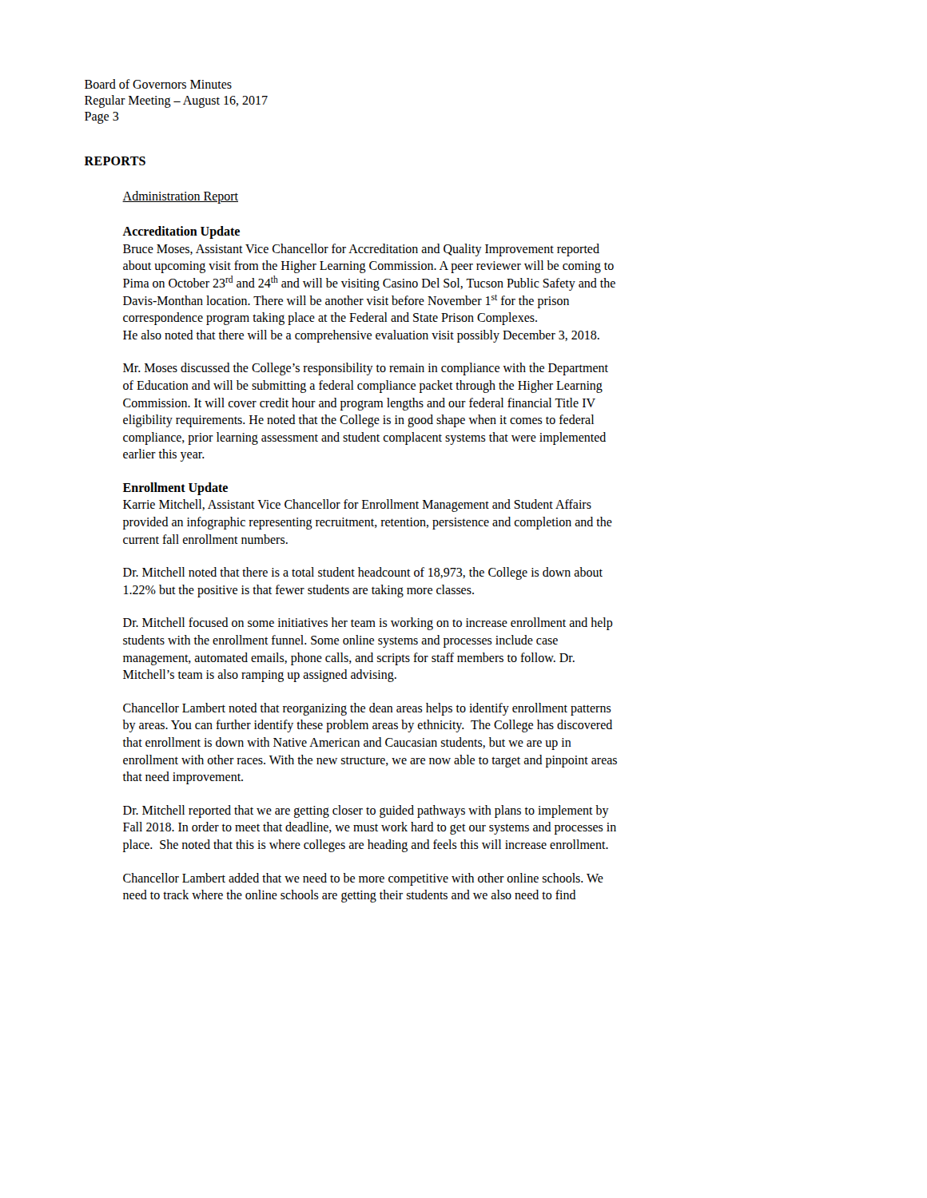Board of Governors Minutes
Regular Meeting – August 16, 2017
Page 3
REPORTS
Administration Report
Accreditation Update
Bruce Moses, Assistant Vice Chancellor for Accreditation and Quality Improvement reported about upcoming visit from the Higher Learning Commission. A peer reviewer will be coming to Pima on October 23rd and 24th and will be visiting Casino Del Sol, Tucson Public Safety and the Davis-Monthan location. There will be another visit before November 1st for the prison correspondence program taking place at the Federal and State Prison Complexes.
He also noted that there will be a comprehensive evaluation visit possibly December 3, 2018.
Mr. Moses discussed the College’s responsibility to remain in compliance with the Department of Education and will be submitting a federal compliance packet through the Higher Learning Commission. It will cover credit hour and program lengths and our federal financial Title IV eligibility requirements. He noted that the College is in good shape when it comes to federal compliance, prior learning assessment and student complacent systems that were implemented earlier this year.
Enrollment Update
Karrie Mitchell, Assistant Vice Chancellor for Enrollment Management and Student Affairs provided an infographic representing recruitment, retention, persistence and completion and the current fall enrollment numbers.
Dr. Mitchell noted that there is a total student headcount of 18,973, the College is down about 1.22% but the positive is that fewer students are taking more classes.
Dr. Mitchell focused on some initiatives her team is working on to increase enrollment and help students with the enrollment funnel. Some online systems and processes include case management, automated emails, phone calls, and scripts for staff members to follow. Dr. Mitchell’s team is also ramping up assigned advising.
Chancellor Lambert noted that reorganizing the dean areas helps to identify enrollment patterns by areas. You can further identify these problem areas by ethnicity. The College has discovered that enrollment is down with Native American and Caucasian students, but we are up in enrollment with other races. With the new structure, we are now able to target and pinpoint areas that need improvement.
Dr. Mitchell reported that we are getting closer to guided pathways with plans to implement by Fall 2018. In order to meet that deadline, we must work hard to get our systems and processes in place. She noted that this is where colleges are heading and feels this will increase enrollment.
Chancellor Lambert added that we need to be more competitive with other online schools. We need to track where the online schools are getting their students and we also need to find